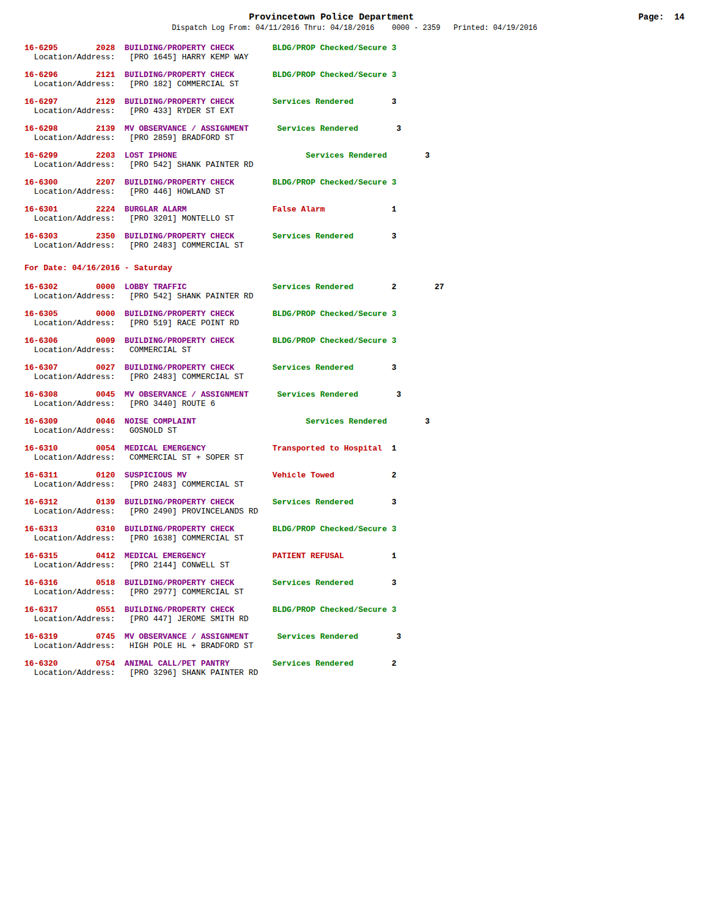Provincetown Police Department
Page: 14
Dispatch Log From: 04/11/2016 Thru: 04/18/2016 0000 - 2359 Printed: 04/19/2016
16-6295 2028 BUILDING/PROPERTY CHECK BLDG/PROP Checked/Secure 3
Location/Address: [PRO 1645] HARRY KEMP WAY
16-6296 2121 BUILDING/PROPERTY CHECK BLDG/PROP Checked/Secure 3
Location/Address: [PRO 182] COMMERCIAL ST
16-6297 2129 BUILDING/PROPERTY CHECK Services Rendered 3
Location/Address: [PRO 433] RYDER ST EXT
16-6298 2139 MV OBSERVANCE / ASSIGNMENT Services Rendered 3
Location/Address: [PRO 2859] BRADFORD ST
16-6299 2203 LOST IPHONE Services Rendered 3
Location/Address: [PRO 542] SHANK PAINTER RD
16-6300 2207 BUILDING/PROPERTY CHECK BLDG/PROP Checked/Secure 3
Location/Address: [PRO 446] HOWLAND ST
16-6301 2224 BURGLAR ALARM False Alarm 1
Location/Address: [PRO 3201] MONTELLO ST
16-6303 2350 BUILDING/PROPERTY CHECK Services Rendered 3
Location/Address: [PRO 2483] COMMERCIAL ST
For Date: 04/16/2016 - Saturday
16-6302 0000 LOBBY TRAFFIC Services Rendered 2 27
Location/Address: [PRO 542] SHANK PAINTER RD
16-6305 0000 BUILDING/PROPERTY CHECK BLDG/PROP Checked/Secure 3
Location/Address: [PRO 519] RACE POINT RD
16-6306 0009 BUILDING/PROPERTY CHECK BLDG/PROP Checked/Secure 3
Location/Address: COMMERCIAL ST
16-6307 0027 BUILDING/PROPERTY CHECK Services Rendered 3
Location/Address: [PRO 2483] COMMERCIAL ST
16-6308 0045 MV OBSERVANCE / ASSIGNMENT Services Rendered 3
Location/Address: [PRO 3440] ROUTE 6
16-6309 0046 NOISE COMPLAINT Services Rendered 3
Location/Address: GOSNOLD ST
16-6310 0054 MEDICAL EMERGENCY Transported to Hospital 1
Location/Address: COMMERCIAL ST + SOPER ST
16-6311 0120 SUSPICIOUS MV Vehicle Towed 2
Location/Address: [PRO 2483] COMMERCIAL ST
16-6312 0139 BUILDING/PROPERTY CHECK Services Rendered 3
Location/Address: [PRO 2490] PROVINCELANDS RD
16-6313 0310 BUILDING/PROPERTY CHECK BLDG/PROP Checked/Secure 3
Location/Address: [PRO 1638] COMMERCIAL ST
16-6315 0412 MEDICAL EMERGENCY PATIENT REFUSAL 1
Location/Address: [PRO 2144] CONWELL ST
16-6316 0518 BUILDING/PROPERTY CHECK Services Rendered 3
Location/Address: [PRO 2977] COMMERCIAL ST
16-6317 0551 BUILDING/PROPERTY CHECK BLDG/PROP Checked/Secure 3
Location/Address: [PRO 447] JEROME SMITH RD
16-6319 0745 MV OBSERVANCE / ASSIGNMENT Services Rendered 3
Location/Address: HIGH POLE HL + BRADFORD ST
16-6320 0754 ANIMAL CALL/PET PANTRY Services Rendered 2
Location/Address: [PRO 3296] SHANK PAINTER RD